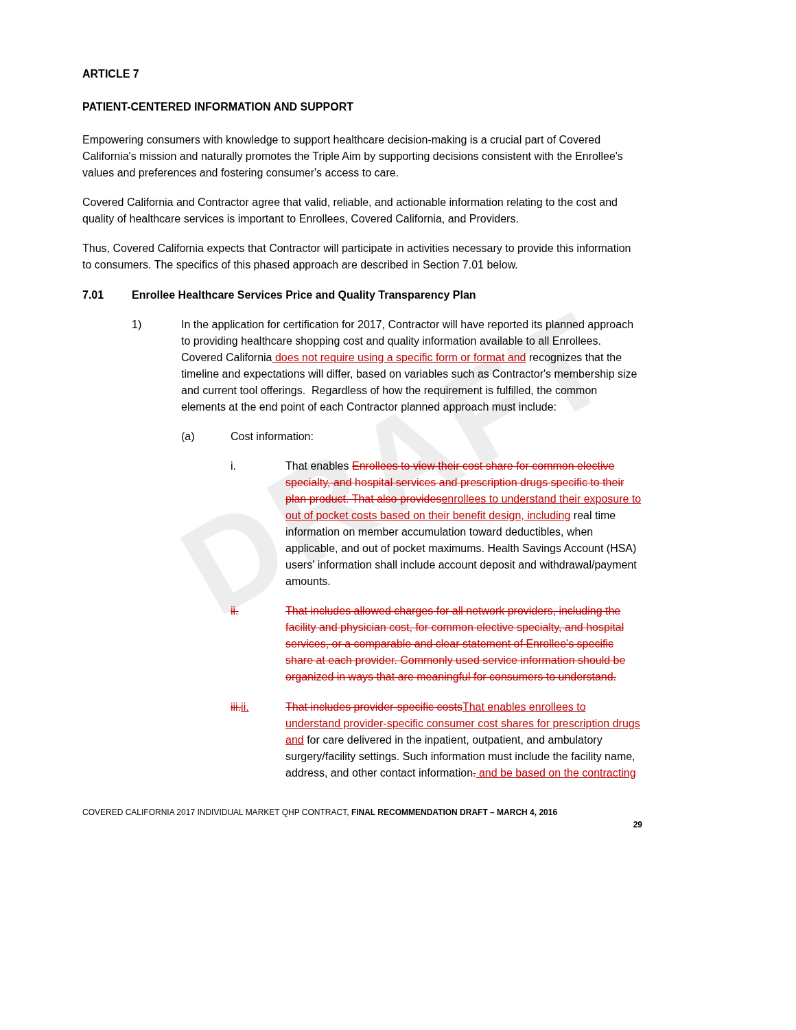DRAFT
ARTICLE 7
PATIENT-CENTERED INFORMATION AND SUPPORT
Empowering consumers with knowledge to support healthcare decision-making is a crucial part of Covered California's mission and naturally promotes the Triple Aim by supporting decisions consistent with the Enrollee's values and preferences and fostering consumer's access to care.
Covered California and Contractor agree that valid, reliable, and actionable information relating to the cost and quality of healthcare services is important to Enrollees, Covered California, and Providers.
Thus, Covered California expects that Contractor will participate in activities necessary to provide this information to consumers. The specifics of this phased approach are described in Section 7.01 below.
7.01 Enrollee Healthcare Services Price and Quality Transparency Plan
1) In the application for certification for 2017, Contractor will have reported its planned approach to providing healthcare shopping cost and quality information available to all Enrollees. Covered California does not require using a specific form or format and recognizes that the timeline and expectations will differ, based on variables such as Contractor's membership size and current tool offerings. Regardless of how the requirement is fulfilled, the common elements at the end point of each Contractor planned approach must include:
(a) Cost information:
i. That enables Enrollees to view their cost share for common elective specialty, and hospital services and prescription drugs specific to their plan product. That also providesenrollees to understand their exposure to out of pocket costs based on their benefit design, including real time information on member accumulation toward deductibles, when applicable, and out of pocket maximums. Health Savings Account (HSA) users' information shall include account deposit and withdrawal/payment amounts.
ii. That includes allowed charges for all network providers, including the facility and physician cost, for common elective specialty, and hospital services, or a comparable and clear statement of Enrollee's specific share at each provider. Commonly used service information should be organized in ways that are meaningful for consumers to understand.
iii.ii. That includes provider-specific costsThat enables enrollees to understand provider-specific consumer cost shares for prescription drugs and for care delivered in the inpatient, outpatient, and ambulatory surgery/facility settings. Such information must include the facility name, address, and other contact information. and be based on the contracting
COVERED CALIFORNIA 2017 INDIVIDUAL MARKET QHP CONTRACT, FINAL RECOMMENDATION DRAFT – MARCH 4, 2016
29